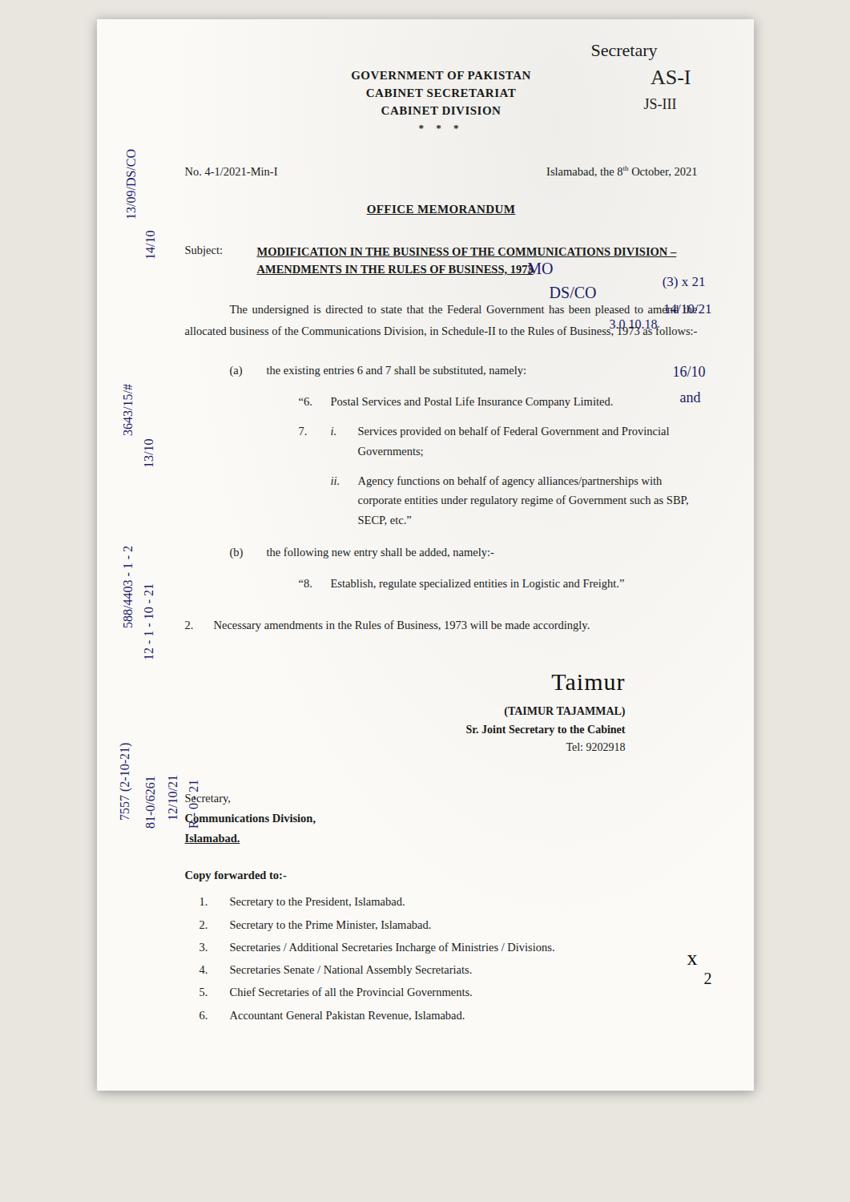Secretary
AS-I
JS-III
MO
DS/CO
(3) x 21
14/10/21
3.0 10.18
16/10
and
13/09/DS/CO
14/10
3643/15/#
13/10
588/4403 - 1 - 2
12 - 1 - 10 - 21
7557 (2-10-21)
81-0/6261
12/10/21
R - 0 - 21
x
2
GOVERNMENT OF PAKISTAN
CABINET SECRETARIAT
CABINET DIVISION
* * *
No. 4-1/2021-Min-I
Islamabad, the 8th October, 2021
OFFICE MEMORANDUM
Subject:
MODIFICATION IN THE BUSINESS OF THE COMMUNICATIONS DIVISION – AMENDMENTS IN THE RULES OF BUSINESS, 1973
The undersigned is directed to state that the Federal Government has been pleased to amend the allocated business of the Communications Division, in Schedule-II to the Rules of Business, 1973 as follows:-
(a) the existing entries 6 and 7 shall be substituted, namely:
“6. Postal Services and Postal Life Insurance Company Limited.
7.
i. Services provided on behalf of Federal Government and Provincial Governments;
ii. Agency functions on behalf of agency alliances/partnerships with corporate entities under regulatory regime of Government such as SBP, SECP, etc.”
(b) the following new entry shall be added, namely:-
“8. Establish, regulate specialized entities in Logistic and Freight.”
2.
Necessary amendments in the Rules of Business, 1973 will be made accordingly.
Taimur
(TAIMUR TAJAMMAL)
Sr. Joint Secretary to the Cabinet
Tel: 9202918
Secretary,
Communications Division,
Islamabad.
Copy forwarded to:-
1. Secretary to the President, Islamabad.
2. Secretary to the Prime Minister, Islamabad.
3. Secretaries / Additional Secretaries Incharge of Ministries / Divisions.
4. Secretaries Senate / National Assembly Secretariats.
5. Chief Secretaries of all the Provincial Governments.
6. Accountant General Pakistan Revenue, Islamabad.